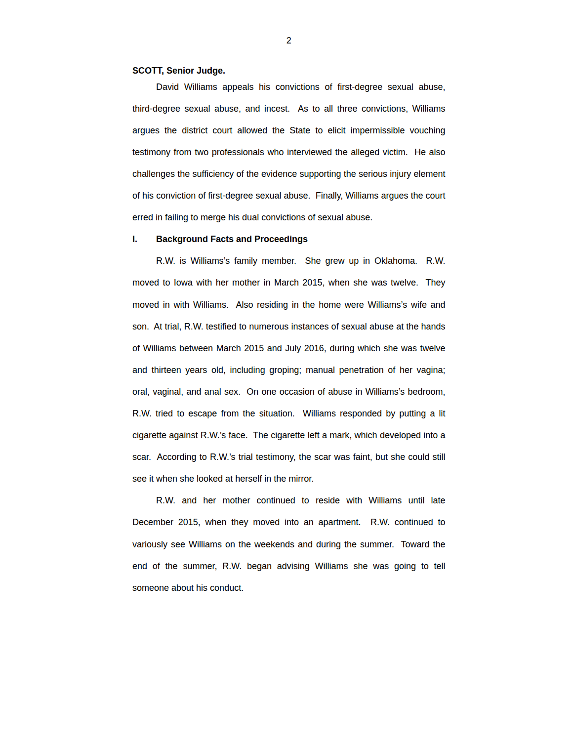2
SCOTT, Senior Judge.
David Williams appeals his convictions of first-degree sexual abuse, third-degree sexual abuse, and incest. As to all three convictions, Williams argues the district court allowed the State to elicit impermissible vouching testimony from two professionals who interviewed the alleged victim. He also challenges the sufficiency of the evidence supporting the serious injury element of his conviction of first-degree sexual abuse. Finally, Williams argues the court erred in failing to merge his dual convictions of sexual abuse.
I. Background Facts and Proceedings
R.W. is Williams’s family member. She grew up in Oklahoma. R.W. moved to Iowa with her mother in March 2015, when she was twelve. They moved in with Williams. Also residing in the home were Williams’s wife and son. At trial, R.W. testified to numerous instances of sexual abuse at the hands of Williams between March 2015 and July 2016, during which she was twelve and thirteen years old, including groping; manual penetration of her vagina; oral, vaginal, and anal sex. On one occasion of abuse in Williams’s bedroom, R.W. tried to escape from the situation. Williams responded by putting a lit cigarette against R.W.’s face. The cigarette left a mark, which developed into a scar. According to R.W.’s trial testimony, the scar was faint, but she could still see it when she looked at herself in the mirror.
R.W. and her mother continued to reside with Williams until late December 2015, when they moved into an apartment. R.W. continued to variously see Williams on the weekends and during the summer. Toward the end of the summer, R.W. began advising Williams she was going to tell someone about his conduct.